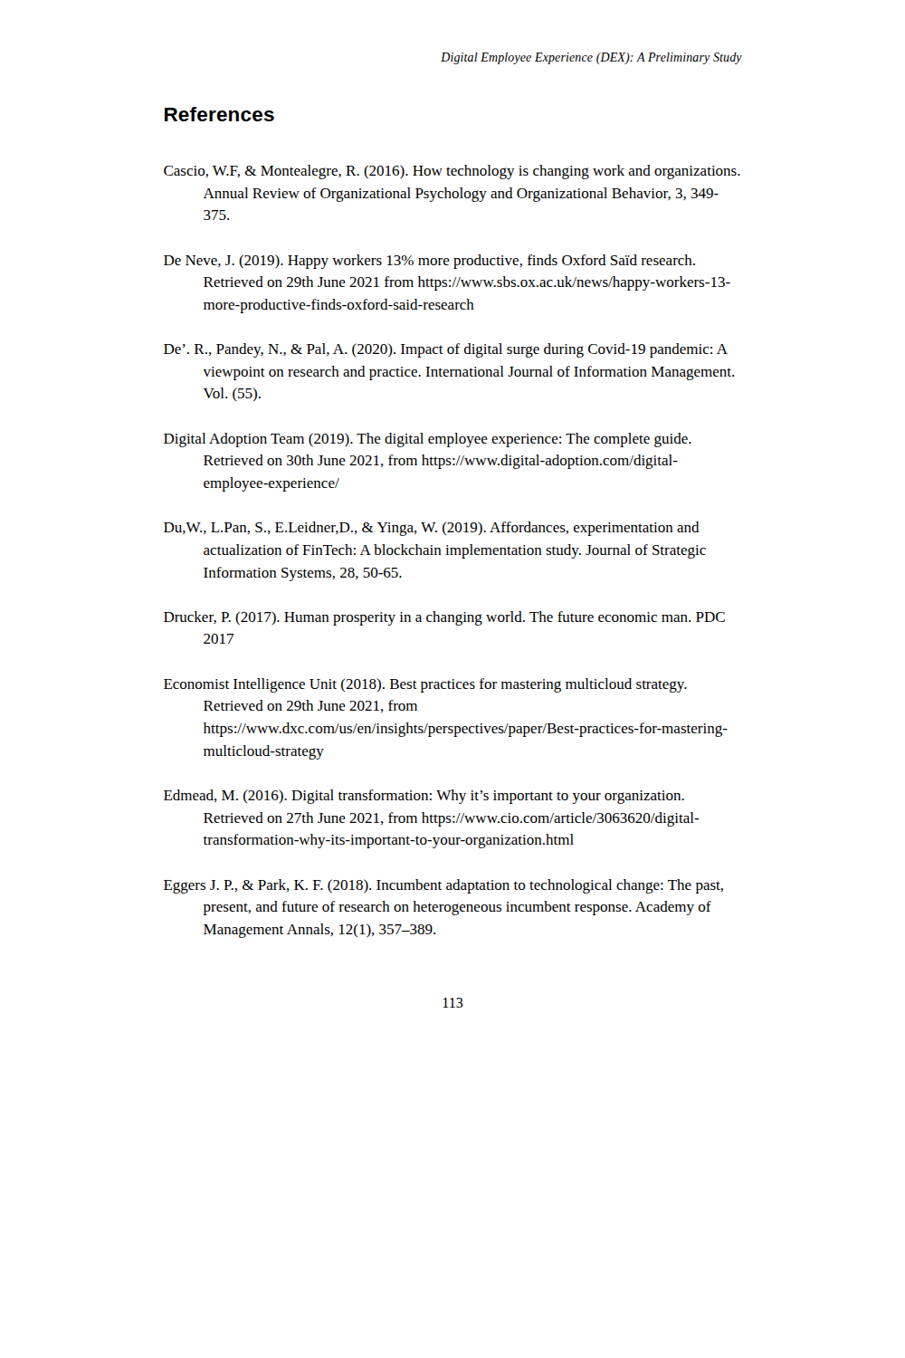Digital Employee Experience (DEX): A Preliminary Study
References
Cascio, W.F, & Montealegre, R. (2016). How technology is changing work and organizations. Annual Review of Organizational Psychology and Organizational Behavior, 3, 349-375.
De Neve, J. (2019). Happy workers 13% more productive, finds Oxford Saïd research. Retrieved on 29th June 2021 from https://www.sbs.ox.ac.uk/news/happy-workers-13-more-productive-finds-oxford-said-research
De’. R., Pandey, N., & Pal, A. (2020). Impact of digital surge during Covid-19 pandemic: A viewpoint on research and practice. International Journal of Information Management. Vol. (55).
Digital Adoption Team (2019). The digital employee experience: The complete guide. Retrieved on 30th June 2021, from https://www.digital-adoption.com/digital-employee-experience/
Du,W., L.Pan, S., E.Leidner,D., & Yinga, W. (2019). Affordances, experimentation and actualization of FinTech: A blockchain implementation study. Journal of Strategic Information Systems, 28, 50-65.
Drucker, P. (2017). Human prosperity in a changing world. The future economic man. PDC 2017
Economist Intelligence Unit (2018). Best practices for mastering multicloud strategy. Retrieved on 29th June 2021, from https://www.dxc.com/us/en/insights/perspectives/paper/Best-practices-for-mastering-multicloud-strategy
Edmead, M. (2016). Digital transformation: Why it’s important to your organization. Retrieved on 27th June 2021, from https://www.cio.com/article/3063620/digital-transformation-why-its-important-to-your-organization.html
Eggers J. P., & Park, K. F. (2018). Incumbent adaptation to technological change: The past, present, and future of research on heterogeneous incumbent response. Academy of Management Annals, 12(1), 357–389.
113